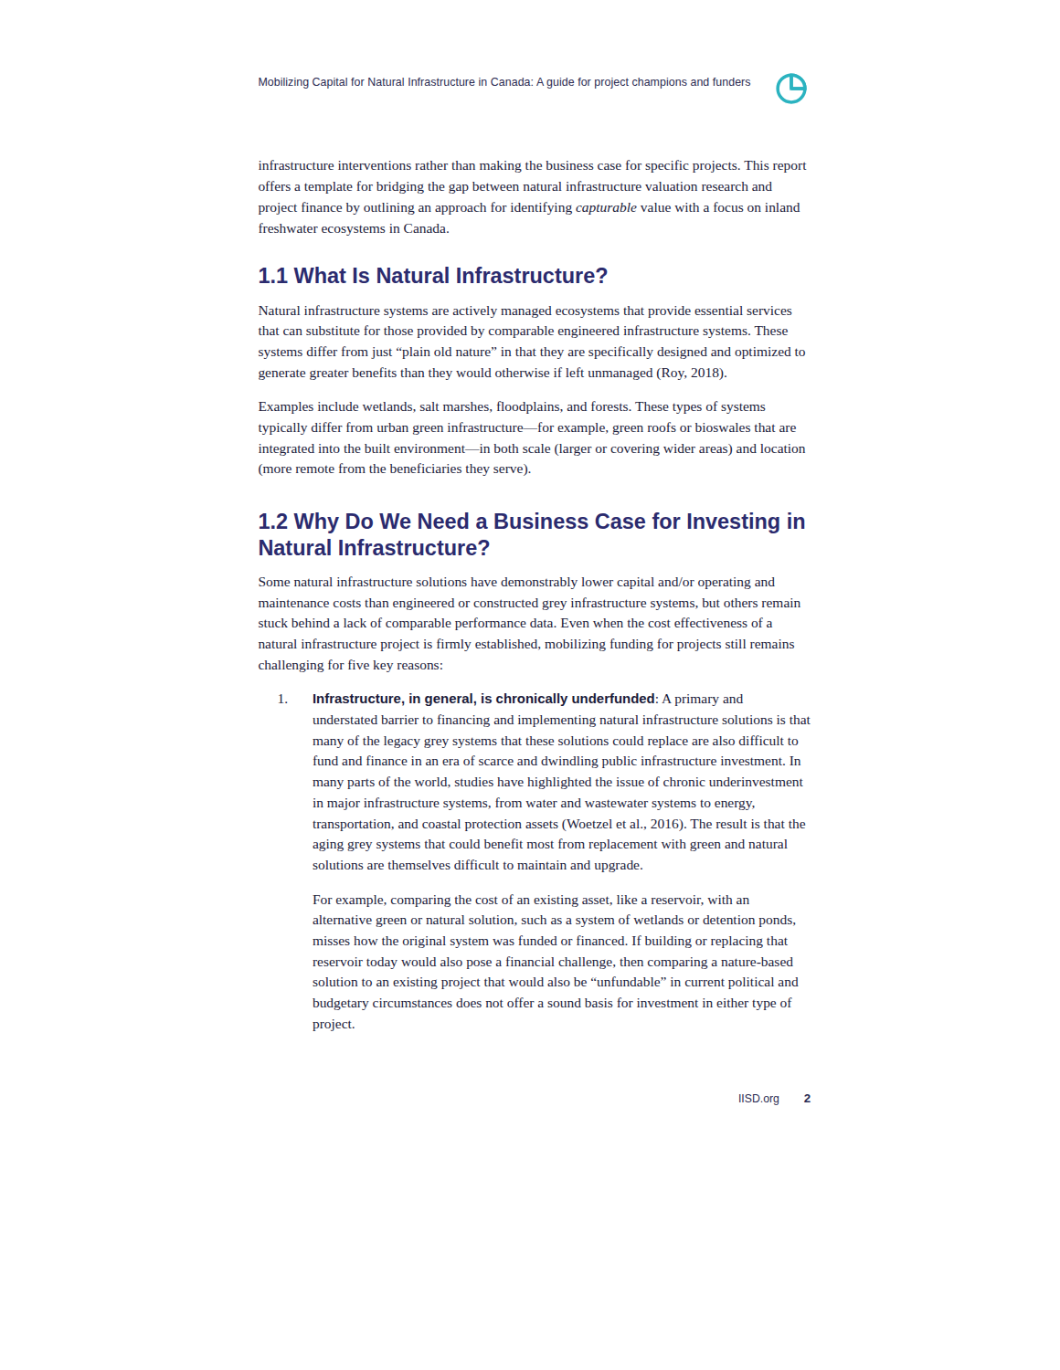Mobilizing Capital for Natural Infrastructure in Canada: A guide for project champions and funders
infrastructure interventions rather than making the business case for specific projects. This report offers a template for bridging the gap between natural infrastructure valuation research and project finance by outlining an approach for identifying capturable value with a focus on inland freshwater ecosystems in Canada.
1.1 What Is Natural Infrastructure?
Natural infrastructure systems are actively managed ecosystems that provide essential services that can substitute for those provided by comparable engineered infrastructure systems. These systems differ from just “plain old nature” in that they are specifically designed and optimized to generate greater benefits than they would otherwise if left unmanaged (Roy, 2018).
Examples include wetlands, salt marshes, floodplains, and forests. These types of systems typically differ from urban green infrastructure—for example, green roofs or bioswales that are integrated into the built environment—in both scale (larger or covering wider areas) and location (more remote from the beneficiaries they serve).
1.2 Why Do We Need a Business Case for Investing in Natural Infrastructure?
Some natural infrastructure solutions have demonstrably lower capital and/or operating and maintenance costs than engineered or constructed grey infrastructure systems, but others remain stuck behind a lack of comparable performance data. Even when the cost effectiveness of a natural infrastructure project is firmly established, mobilizing funding for projects still remains challenging for five key reasons:
Infrastructure, in general, is chronically underfunded: A primary and understated barrier to financing and implementing natural infrastructure solutions is that many of the legacy grey systems that these solutions could replace are also difficult to fund and finance in an era of scarce and dwindling public infrastructure investment. In many parts of the world, studies have highlighted the issue of chronic underinvestment in major infrastructure systems, from water and wastewater systems to energy, transportation, and coastal protection assets (Woetzel et al., 2016). The result is that the aging grey systems that could benefit most from replacement with green and natural solutions are themselves difficult to maintain and upgrade.
For example, comparing the cost of an existing asset, like a reservoir, with an alternative green or natural solution, such as a system of wetlands or detention ponds, misses how the original system was funded or financed. If building or replacing that reservoir today would also pose a financial challenge, then comparing a nature-based solution to an existing project that would also be “unfundable” in current political and budgetary circumstances does not offer a sound basis for investment in either type of project.
IISD.org 2